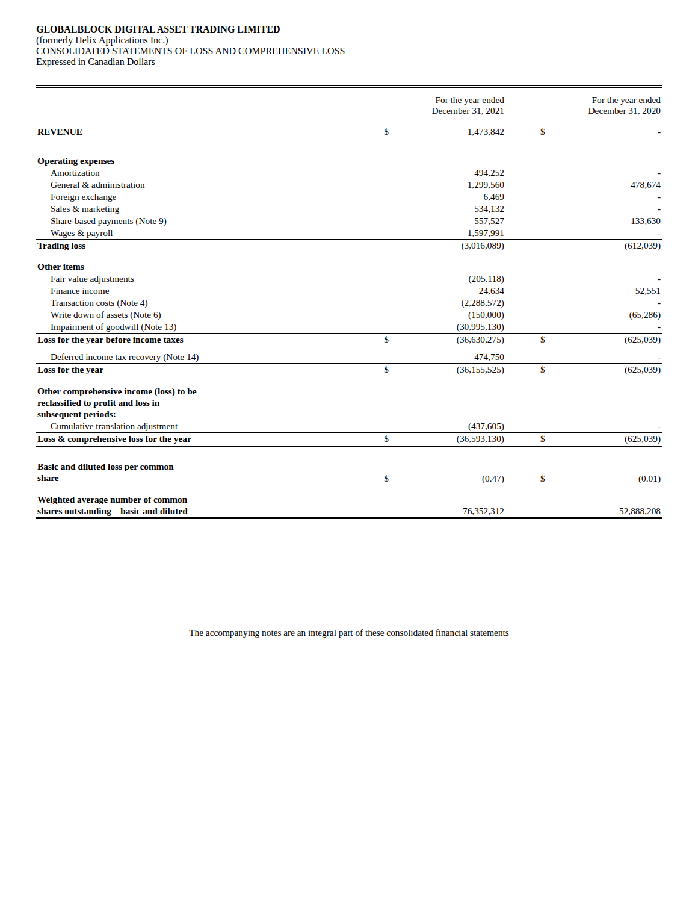GLOBALBLOCK DIGITAL ASSET TRADING LIMITED
(formerly Helix Applications Inc.)
CONSOLIDATED STATEMENTS OF LOSS AND COMPREHENSIVE LOSS
Expressed in Canadian Dollars
| | | For the year ended December 31, 2021 | | For the year ended December 31, 2020 |
| REVENUE | | $ | 1,473,842 | | $ | - |
| Operating expenses | | | | | | |
| Amortization | | | 494,252 | | | - |
| General & administration | | | 1,299,560 | | | 478,674 |
| Foreign exchange | | | 6,469 | | | - |
| Sales & marketing | | | 534,132 | | | - |
| Share-based payments (Note 9) | | | 557,527 | | | 133,630 |
| Wages & payroll | | | 1,597,991 | | | - |
| Trading loss | | | (3,016,089) | | | (612,039) |
| Other items | | | | | | |
| Fair value adjustments | | | (205,118) | | | - |
| Finance income | | | 24,634 | | | 52,551 |
| Transaction costs (Note 4) | | | (2,288,572) | | | - |
| Write down of assets (Note 6) | | | (150,000) | | | (65,286) |
| Impairment of goodwill (Note 13) | | | (30,995,130) | | | - |
| Loss for the year before income taxes | | $ | (36,630,275) | | $ | (625,039) |
| Deferred income tax recovery (Note 14) | | | 474,750 | | | - |
| Loss for the year | | $ | (36,155,525) | | $ | (625,039) |
| Other comprehensive income (loss) to be reclassified to profit and loss in subsequent periods: | | | | | | |
| Cumulative translation adjustment | | | (437,605) | | | - |
| Loss & comprehensive loss for the year | | $ | (36,593,130) | | $ | (625,039) |
| Basic and diluted loss per common share | | $ | (0.47) | | $ | (0.01) |
| Weighted average number of common shares outstanding – basic and diluted | | | 76,352,312 | | | 52,888,208 |
The accompanying notes are an integral part of these consolidated financial statements